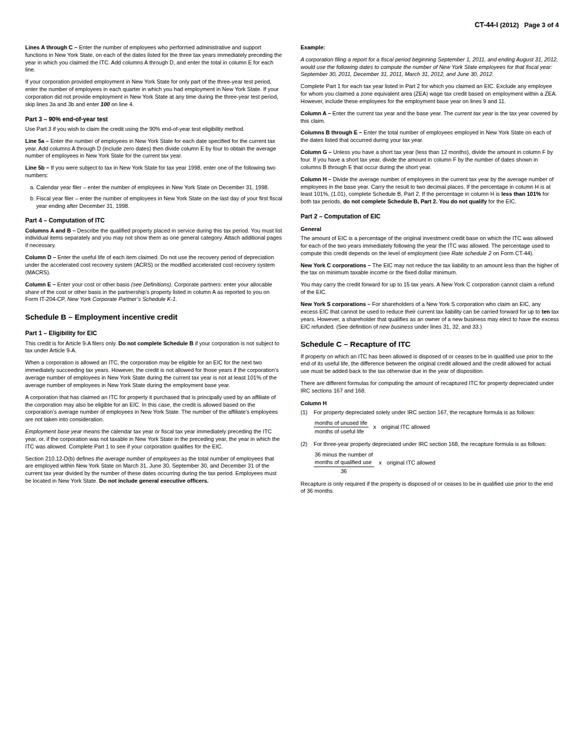CT-44-I (2012) Page 3 of 4
Lines A through C – Enter the number of employees who performed administrative and support functions in New York State, on each of the dates listed for the three tax years immediately preceding the year in which you claimed the ITC. Add columns A through D, and enter the total in column E for each line.
If your corporation provided employment in New York State for only part of the three-year test period, enter the number of employees in each quarter in which you had employment in New York State. If your corporation did not provide employment in New York State at any time during the three-year test period, skip lines 3a and 3b and enter 100 on line 4.
Part 3 – 90% end-of-year test
Use Part 3 if you wish to claim the credit using the 90% end-of-year test eligibility method.
Line 5a – Enter the number of employees in New York State for each date specified for the current tax year. Add columns A through D (include zero dates) then divide column E by four to obtain the average number of employees in New York State for the current tax year.
Line 5b – If you were subject to tax in New York State for tax year 1998, enter one of the following two numbers:
Calendar year filer – enter the number of employees in New York State on December 31, 1998.
Fiscal year filer – enter the number of employees in New York State on the last day of your first fiscal year ending after December 31, 1998.
Part 4 – Computation of ITC
Columns A and B – Describe the qualified property placed in service during this tax period. You must list individual items separately and you may not show them as one general category. Attach additional pages if necessary.
Column D – Enter the useful life of each item claimed. Do not use the recovery period of depreciation under the accelerated cost recovery system (ACRS) or the modified accelerated cost recovery system (MACRS).
Column E – Enter your cost or other basis (see Definitions). Corporate partners: enter your allocable share of the cost or other basis in the partnership’s property listed in column A as reported to you on Form IT-204-CP, New York Corporate Partner’s Schedule K-1.
Schedule B – Employment incentive credit
Part 1 – Eligibility for EIC
This credit is for Article 9-A filers only. Do not complete Schedule B if your corporation is not subject to tax under Article 9-A.
When a corporation is allowed an ITC, the corporation may be eligible for an EIC for the next two immediately succeeding tax years. However, the credit is not allowed for those years if the corporation’s average number of employees in New York State during the current tax year is not at least 101% of the average number of employees in New York State during the employment base year.
A corporation that has claimed an ITC for property it purchased that is principally used by an affiliate of the corporation may also be eligible for an EIC. In this case, the credit is allowed based on the corporation’s average number of employees in New York State. The number of the affiliate’s employees are not taken into consideration.
Employment base year means the calendar tax year or fiscal tax year immediately preceding the ITC year, or, if the corporation was not taxable in New York State in the preceding year, the year in which the ITC was allowed. Complete Part 1 to see if your corporation qualifies for the EIC.
Section 210.12-D(b) defines the average number of employees as the total number of employees that are employed within New York State on March 31, June 30, September 30, and December 31 of the current tax year divided by the number of these dates occurring during the tax period. Employees must be located in New York State. Do not include general executive officers.
Example:
A corporation filing a report for a fiscal period beginning September 1, 2011, and ending August 31, 2012, would use the following dates to compute the number of New York State employees for that fiscal year: September 30, 2011, December 31, 2011, March 31, 2012, and June 30, 2012.
Complete Part 1 for each tax year listed in Part 2 for which you claimed an EIC. Exclude any employee for whom you claimed a zone equivalent area (ZEA) wage tax credit based on employment within a ZEA. However, include these employees for the employment base year on lines 9 and 11.
Column A – Enter the current tax year and the base year. The current tax year is the tax year covered by this claim.
Columns B through E – Enter the total number of employees employed in New York State on each of the dates listed that occurred during your tax year.
Column G – Unless you have a short tax year (less than 12 months), divide the amount in column F by four. If you have a short tax year, divide the amount in column F by the number of dates shown in columns B through E that occur during the short year.
Column H – Divide the average number of employees in the current tax year by the average number of employees in the base year. Carry the result to two decimal places. If the percentage in column H is at least 101%, (1.01), complete Schedule B, Part 2. If the percentage in column H is less than 101% for both tax periods, do not complete Schedule B, Part 2. You do not qualify for the EIC.
Part 2 – Computation of EIC
General
The amount of EIC is a percentage of the original investment credit base on which the ITC was allowed for each of the two years immediately following the year the ITC was allowed. The percentage used to compute this credit depends on the level of employment (see Rate schedule 2 on Form CT-44).
New York C corporations – The EIC may not reduce the tax liability to an amount less than the higher of the tax on minimum taxable income or the fixed dollar minimum.
You may carry the credit forward for up to 15 tax years. A New York C corporation cannot claim a refund of the EIC.
New York S corporations – For shareholders of a New York S corporation who claim an EIC, any excess EIC that cannot be used to reduce their current tax liability can be carried forward for up to ten tax years. However, a shareholder that qualifies as an owner of a new business may elect to have the excess EIC refunded. (See definition of new business under lines 31, 32, and 33.)
Schedule C – Recapture of ITC
If property on which an ITC has been allowed is disposed of or ceases to be in qualified use prior to the end of its useful life, the difference between the original credit allowed and the credit allowed for actual use must be added back to the tax otherwise due in the year of disposition.
There are different formulas for computing the amount of recaptured ITC for property depreciated under IRC sections 167 and 168.
Column H
For property depreciated solely under IRC section 167, the recapture formula is as follows:
months of unused life months of useful life x original ITC allowed
For three-year property depreciated under IRC section 168, the recapture formula is as follows:
36 minus the number of
months of qualified use 36 x original ITC allowed
Recapture is only required if the property is disposed of or ceases to be in qualified use prior to the end of 36 months.